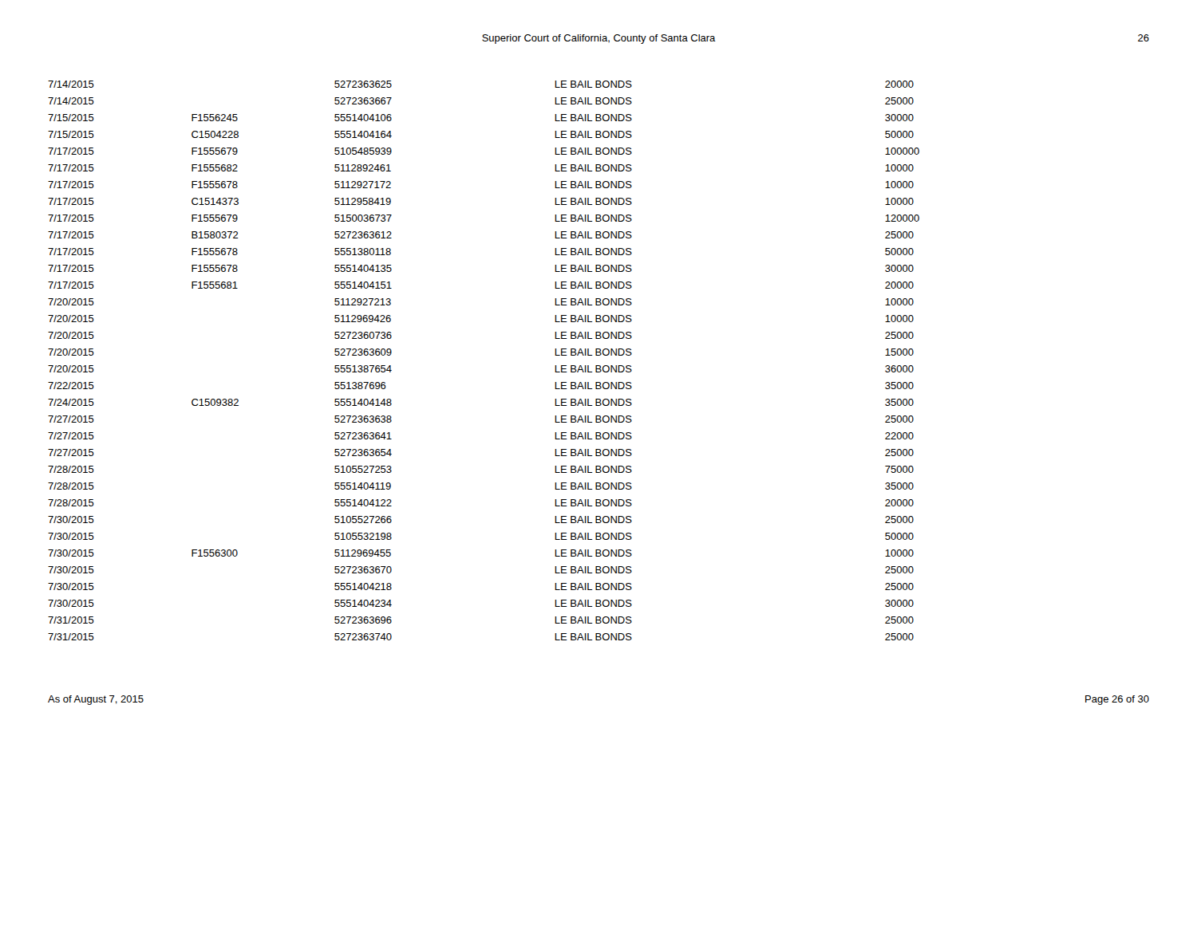Superior Court of California, County of Santa Clara 26
| 7/14/2015 | | 5272363625 | LE BAIL BONDS | 20000 |
| 7/14/2015 | | 5272363667 | LE BAIL BONDS | 25000 |
| 7/15/2015 | F1556245 | 5551404106 | LE BAIL BONDS | 30000 |
| 7/15/2015 | C1504228 | 5551404164 | LE BAIL BONDS | 50000 |
| 7/17/2015 | F1555679 | 5105485939 | LE BAIL BONDS | 100000 |
| 7/17/2015 | F1555682 | 5112892461 | LE BAIL BONDS | 10000 |
| 7/17/2015 | F1555678 | 5112927172 | LE BAIL BONDS | 10000 |
| 7/17/2015 | C1514373 | 5112958419 | LE BAIL BONDS | 10000 |
| 7/17/2015 | F1555679 | 5150036737 | LE BAIL BONDS | 120000 |
| 7/17/2015 | B1580372 | 5272363612 | LE BAIL BONDS | 25000 |
| 7/17/2015 | F1555678 | 5551380118 | LE BAIL BONDS | 50000 |
| 7/17/2015 | F1555678 | 5551404135 | LE BAIL BONDS | 30000 |
| 7/17/2015 | F1555681 | 5551404151 | LE BAIL BONDS | 20000 |
| 7/20/2015 | | 5112927213 | LE BAIL BONDS | 10000 |
| 7/20/2015 | | 5112969426 | LE BAIL BONDS | 10000 |
| 7/20/2015 | | 5272360736 | LE BAIL BONDS | 25000 |
| 7/20/2015 | | 5272363609 | LE BAIL BONDS | 15000 |
| 7/20/2015 | | 5551387654 | LE BAIL BONDS | 36000 |
| 7/22/2015 | | 551387696 | LE BAIL BONDS | 35000 |
| 7/24/2015 | C1509382 | 5551404148 | LE BAIL BONDS | 35000 |
| 7/27/2015 | | 5272363638 | LE BAIL BONDS | 25000 |
| 7/27/2015 | | 5272363641 | LE BAIL BONDS | 22000 |
| 7/27/2015 | | 5272363654 | LE BAIL BONDS | 25000 |
| 7/28/2015 | | 5105527253 | LE BAIL BONDS | 75000 |
| 7/28/2015 | | 5551404119 | LE BAIL BONDS | 35000 |
| 7/28/2015 | | 5551404122 | LE BAIL BONDS | 20000 |
| 7/30/2015 | | 5105527266 | LE BAIL BONDS | 25000 |
| 7/30/2015 | | 5105532198 | LE BAIL BONDS | 50000 |
| 7/30/2015 | F1556300 | 5112969455 | LE BAIL BONDS | 10000 |
| 7/30/2015 | | 5272363670 | LE BAIL BONDS | 25000 |
| 7/30/2015 | | 5551404218 | LE BAIL BONDS | 25000 |
| 7/30/2015 | | 5551404234 | LE BAIL BONDS | 30000 |
| 7/31/2015 | | 5272363696 | LE BAIL BONDS | 25000 |
| 7/31/2015 | | 5272363740 | LE BAIL BONDS | 25000 |
As of August 7, 2015 Page 26 of 30